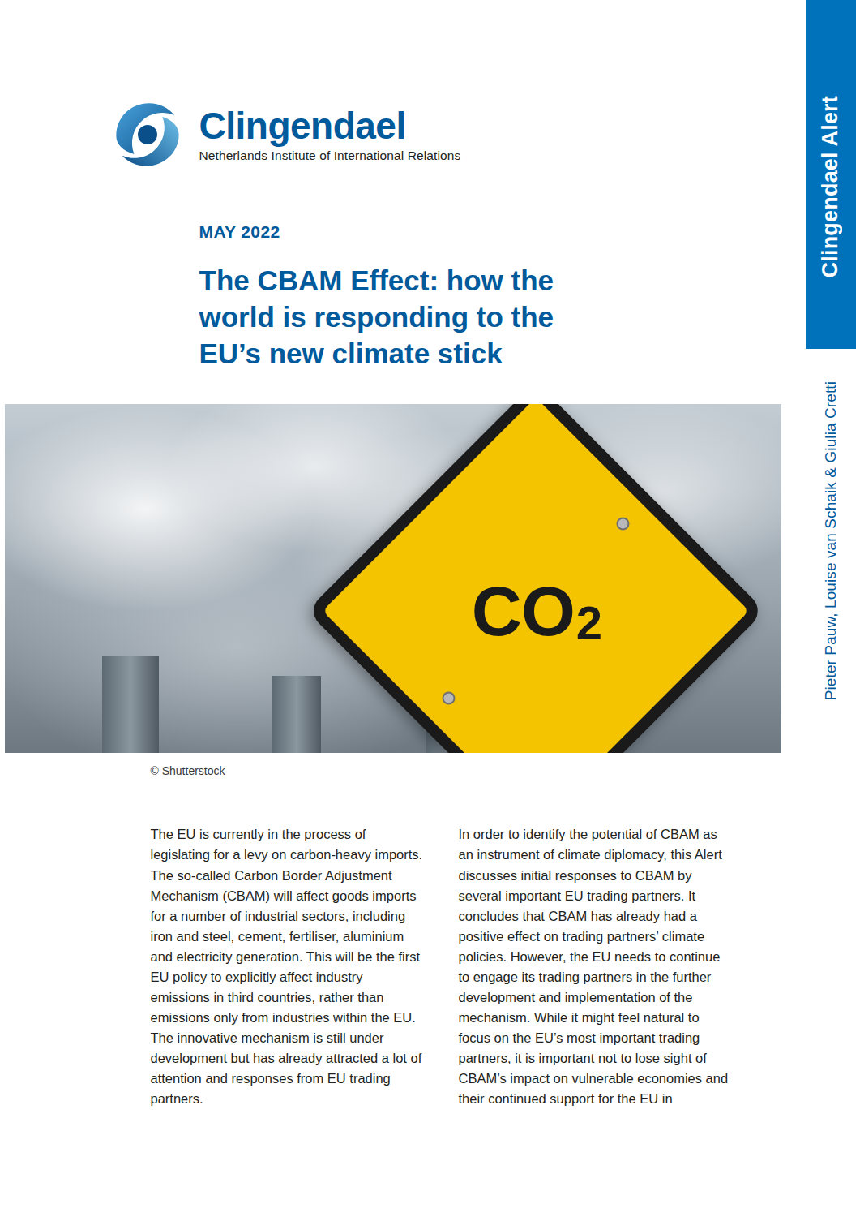Clingendael
Netherlands Institute of International Relations
MAY 2022
The CBAM Effect: how the world is responding to the EU’s new climate stick
CO2
© Shutterstock
The EU is currently in the process of legislating for a levy on carbon-heavy imports. The so-called Carbon Border Adjustment Mechanism (CBAM) will affect goods imports for a number of industrial sectors, including iron and steel, cement, fertiliser, aluminium and electricity generation. This will be the first EU policy to explicitly affect industry emissions in third countries, rather than emissions only from industries within the EU. The innovative mechanism is still under development but has already attracted a lot of attention and responses from EU trading partners.
In order to identify the potential of CBAM as an instrument of climate diplomacy, this Alert discusses initial responses to CBAM by several important EU trading partners. It concludes that CBAM has already had a positive effect on trading partners’ climate policies. However, the EU needs to continue to engage its trading partners in the further development and implementation of the mechanism. While it might feel natural to focus on the EU’s most important trading partners, it is important not to lose sight of CBAM’s impact on vulnerable economies and their continued support for the EU in
Clingendael Alert
Pieter Pauw, Louise van Schaik & Giulia Cretti